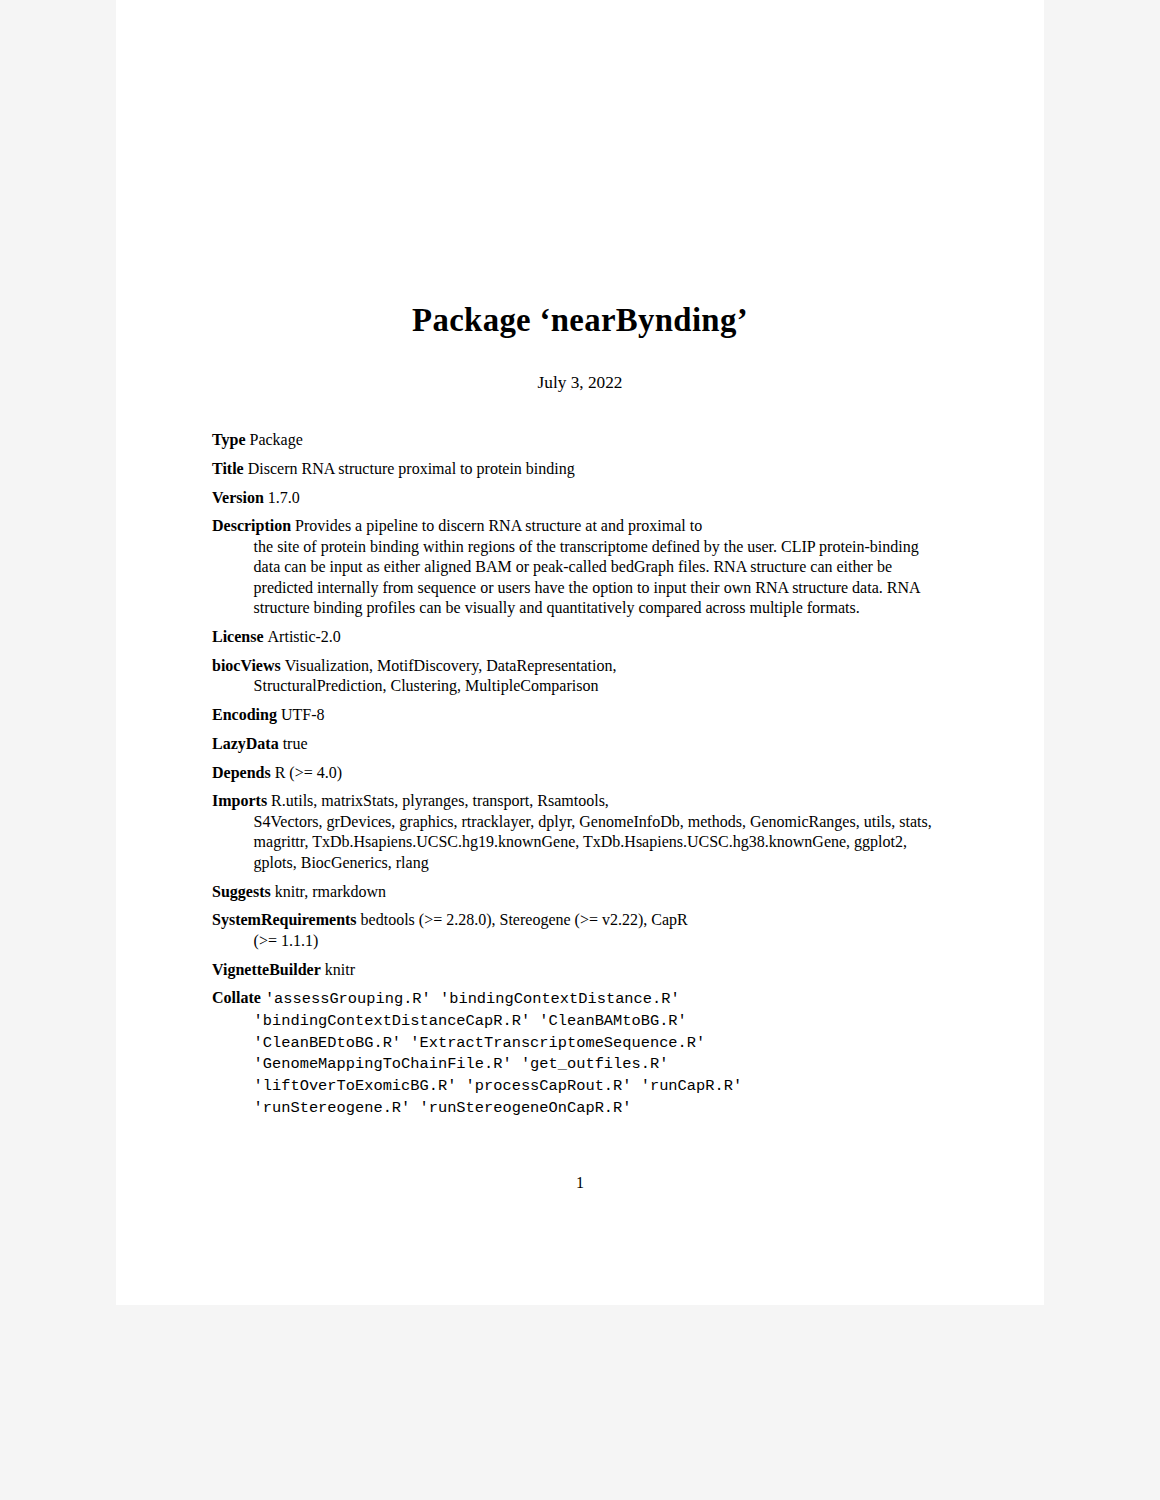Package ‘nearBynding’
July 3, 2022
Type
Package
Title
Discern RNA structure proximal to protein binding
Version
1.7.0
Description
Provides a pipeline to discern RNA structure at and proximal to
the site of protein binding within regions of the transcriptome defined by the user. CLIP protein-binding data can be input as either aligned BAM or peak-called bedGraph files. RNA structure can either be predicted internally from sequence or users have the option to input their own RNA structure data. RNA structure binding profiles can be visually and quantitatively compared across multiple formats.
License
Artistic-2.0
biocViews
Visualization, MotifDiscovery, DataRepresentation,
StructuralPrediction, Clustering, MultipleComparison
Encoding
UTF-8
LazyData
true
Depends
R (>= 4.0)
Imports
R.utils, matrixStats, plyranges, transport, Rsamtools,
S4Vectors, grDevices, graphics, rtracklayer, dplyr, GenomeInfoDb, methods, GenomicRanges, utils, stats, magrittr, TxDb.Hsapiens.UCSC.hg19.knownGene, TxDb.Hsapiens.UCSC.hg38.knownGene, ggplot2, gplots, BiocGenerics, rlang
Suggests
knitr, rmarkdown
SystemRequirements
bedtools (>= 2.28.0), Stereogene (>= v2.22), CapR
(>= 1.1.1)
VignetteBuilder
knitr
Collate
'assessGrouping.R' 'bindingContextDistance.R'
'bindingContextDistanceCapR.R' 'CleanBAMtoBG.R'
'CleanBEDtoBG.R' 'ExtractTranscriptomeSequence.R'
'GenomeMappingToChainFile.R' 'get_outfiles.R'
'liftOverToExomicBG.R' 'processCapRout.R' 'runCapR.R'
'runStereogene.R' 'runStereogeneOnCapR.R'
1